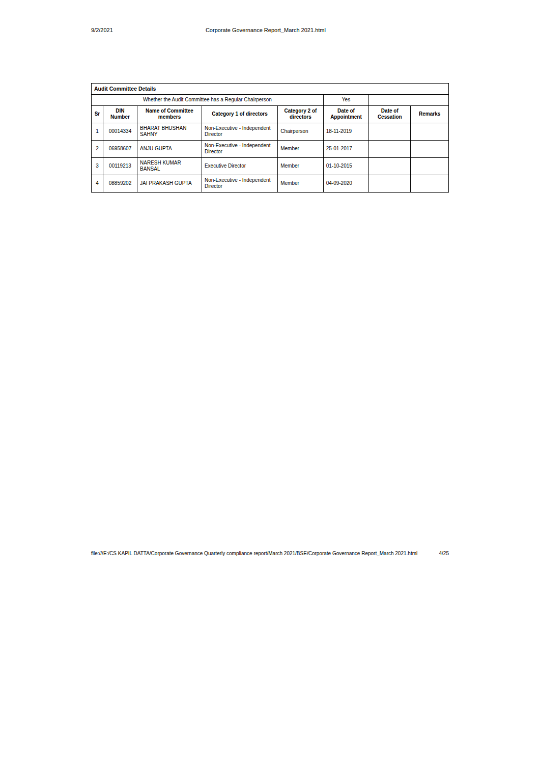9/2/2021
Corporate Governance Report_March 2021.html
| Audit Committee Details |
| Whether the Audit Committee has a Regular Chairperson | Yes | |
| Sr | DIN Number | Name of Committee members | Category 1 of directors | Category 2 of directors | Date of Appointment | Date of Cessation | Remarks |
| 1 | 00014334 | BHARAT BHUSHAN SAHNY | Non-Executive - Independent Director | Chairperson | 18-11-2019 | | |
| 2 | 06958607 | ANJU GUPTA | Non-Executive - Independent Director | Member | 25-01-2017 | | |
| 3 | 00119213 | NARESH KUMAR BANSAL | Executive Director | Member | 01-10-2015 | | |
| 4 | 08859202 | JAI PRAKASH GUPTA | Non-Executive - Independent Director | Member | 04-09-2020 | | |
file:///E:/CS KAPIL DATTA/Corporate Governance Quarterly compliance report/March 2021/BSE/Corporate Governance Report_March 2021.html
4/25